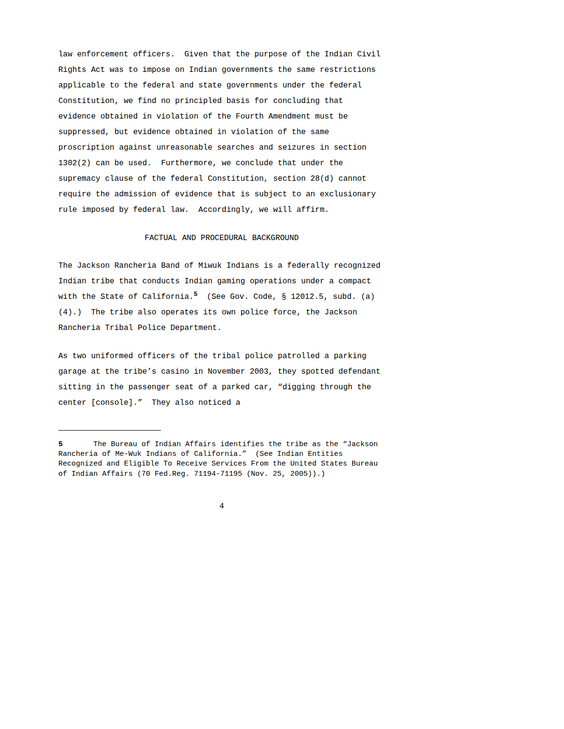law enforcement officers. Given that the purpose of the Indian Civil Rights Act was to impose on Indian governments the same restrictions applicable to the federal and state governments under the federal Constitution, we find no principled basis for concluding that evidence obtained in violation of the Fourth Amendment must be suppressed, but evidence obtained in violation of the same proscription against unreasonable searches and seizures in section 1302(2) can be used. Furthermore, we conclude that under the supremacy clause of the federal Constitution, section 28(d) cannot require the admission of evidence that is subject to an exclusionary rule imposed by federal law. Accordingly, we will affirm.
FACTUAL AND PROCEDURAL BACKGROUND
The Jackson Rancheria Band of Miwuk Indians is a federally recognized Indian tribe that conducts Indian gaming operations under a compact with the State of California.5 (See Gov. Code, § 12012.5, subd. (a)(4).) The tribe also operates its own police force, the Jackson Rancheria Tribal Police Department.
As two uniformed officers of the tribal police patrolled a parking garage at the tribe’s casino in November 2003, they spotted defendant sitting in the passenger seat of a parked car, “digging through the center [console].” They also noticed a
5 The Bureau of Indian Affairs identifies the tribe as the “Jackson Rancheria of Me-Wuk Indians of California.” (See Indian Entities Recognized and Eligible To Receive Services From the United States Bureau of Indian Affairs (70 Fed.Reg. 71194-71195 (Nov. 25, 2005)).)
4